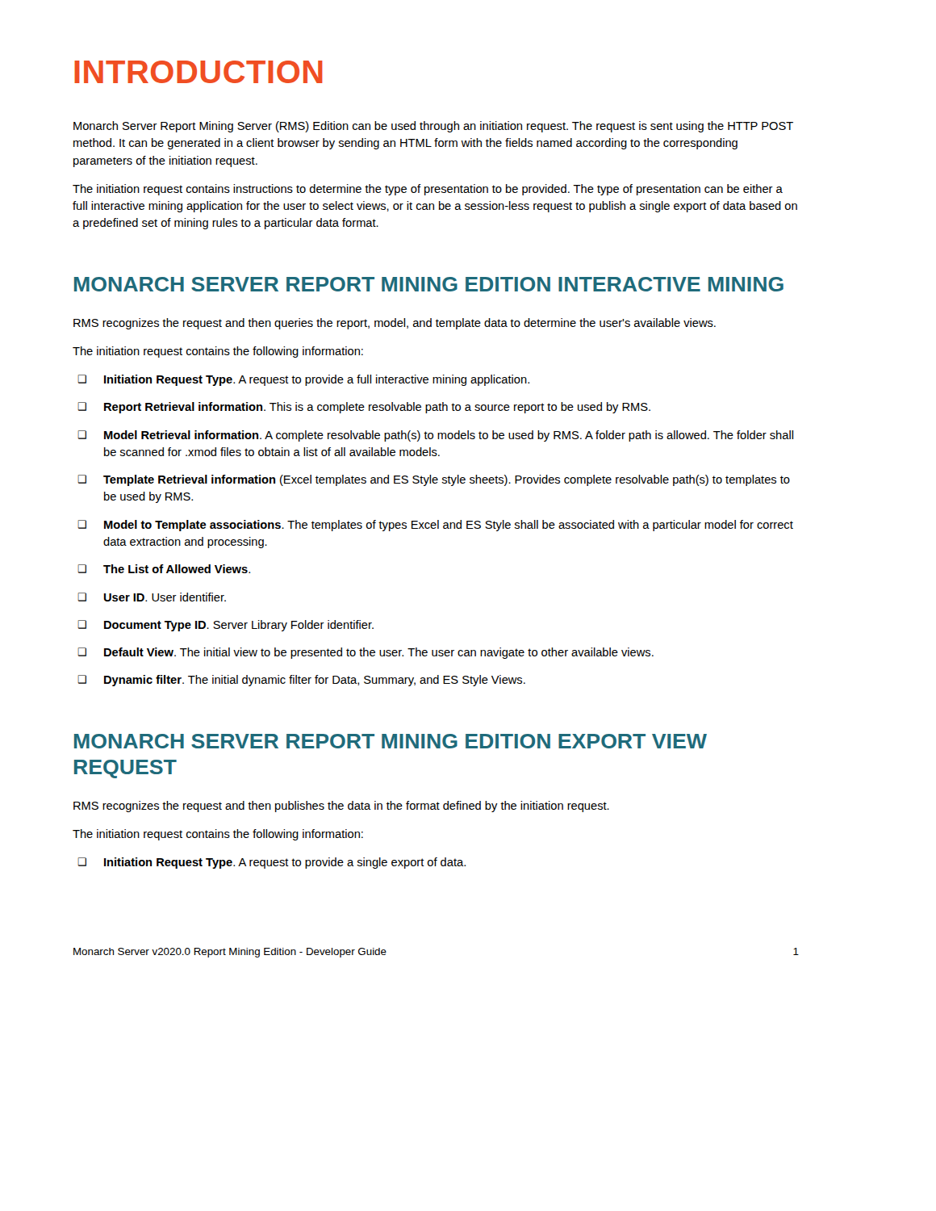INTRODUCTION
Monarch Server Report Mining Server (RMS) Edition can be used through an initiation request. The request is sent using the HTTP POST method. It can be generated in a client browser by sending an HTML form with the fields named according to the corresponding parameters of the initiation request.
The initiation request contains instructions to determine the type of presentation to be provided. The type of presentation can be either a full interactive mining application for the user to select views, or it can be a session-less request to publish a single export of data based on a predefined set of mining rules to a particular data format.
MONARCH SERVER REPORT MINING EDITION INTERACTIVE MINING
RMS recognizes the request and then queries the report, model, and template data to determine the user's available views.
The initiation request contains the following information:
Initiation Request Type. A request to provide a full interactive mining application.
Report Retrieval information. This is a complete resolvable path to a source report to be used by RMS.
Model Retrieval information. A complete resolvable path(s) to models to be used by RMS. A folder path is allowed. The folder shall be scanned for .xmod files to obtain a list of all available models.
Template Retrieval information (Excel templates and ES Style style sheets). Provides complete resolvable path(s) to templates to be used by RMS.
Model to Template associations. The templates of types Excel and ES Style shall be associated with a particular model for correct data extraction and processing.
The List of Allowed Views.
User ID. User identifier.
Document Type ID. Server Library Folder identifier.
Default View. The initial view to be presented to the user. The user can navigate to other available views.
Dynamic filter. The initial dynamic filter for Data, Summary, and ES Style Views.
MONARCH SERVER REPORT MINING EDITION EXPORT VIEW REQUEST
RMS recognizes the request and then publishes the data in the format defined by the initiation request.
The initiation request contains the following information:
Initiation Request Type. A request to provide a single export of data.
Monarch Server v2020.0 Report Mining Edition - Developer Guide 1